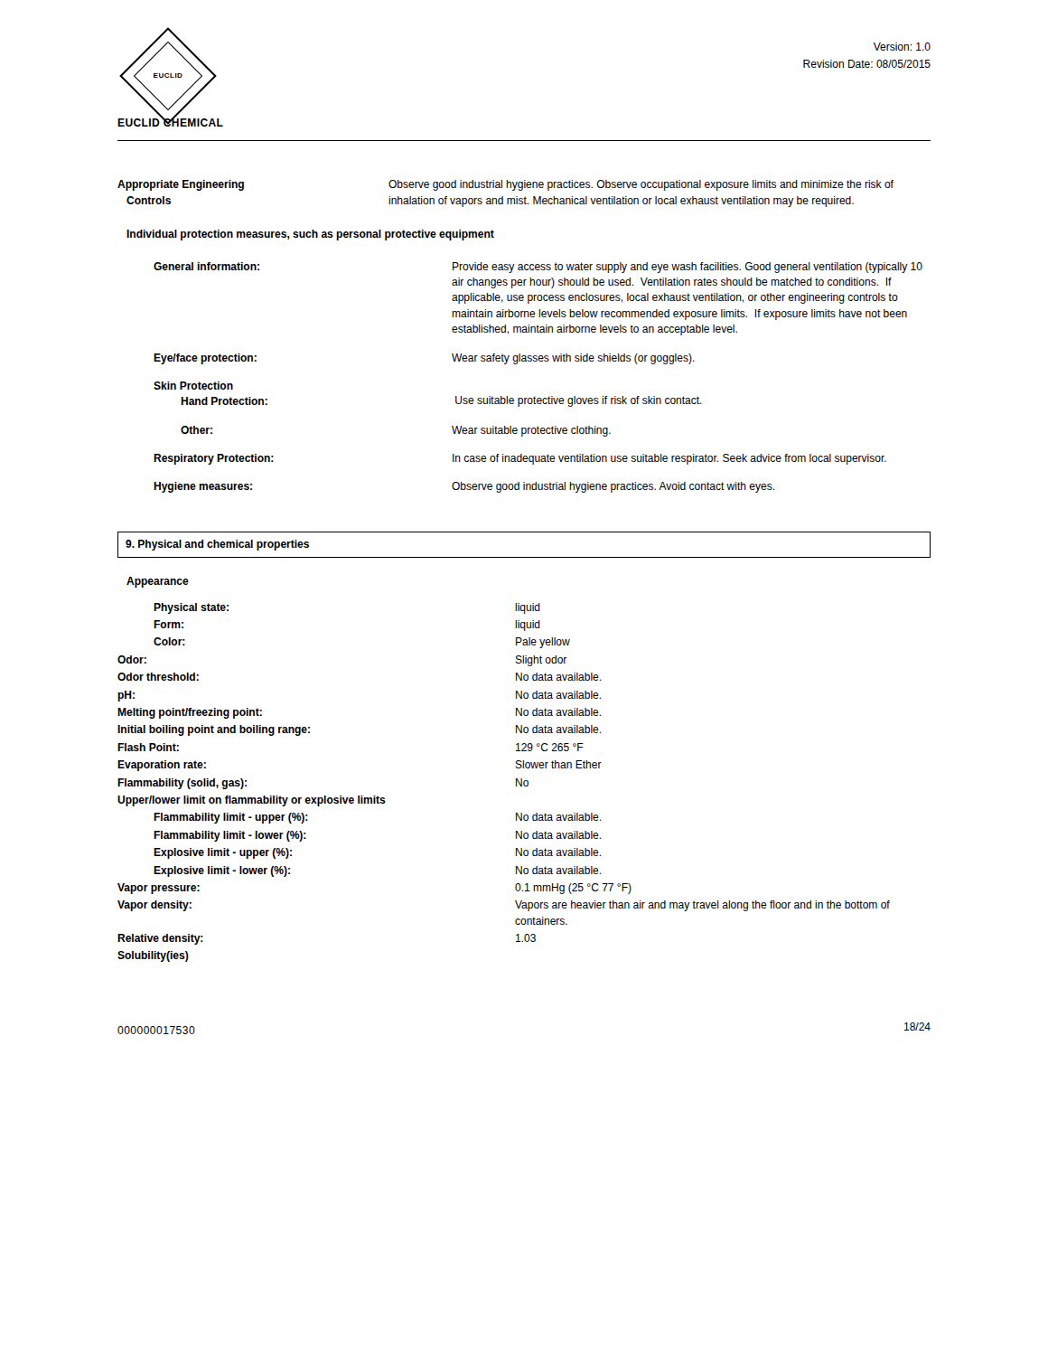EUCLID CHEMICAL
Version: 1.0
Revision Date: 08/05/2015
| Appropriate Engineering Controls | Observe good industrial hygiene practices. Observe occupational exposure limits and minimize the risk of inhalation of vapors and mist. Mechanical ventilation or local exhaust ventilation may be required. |
Individual protection measures, such as personal protective equipment
| General information: | Provide easy access to water supply and eye wash facilities. Good general ventilation (typically 10 air changes per hour) should be used. Ventilation rates should be matched to conditions. If applicable, use process enclosures, local exhaust ventilation, or other engineering controls to maintain airborne levels below recommended exposure limits. If exposure limits have not been established, maintain airborne levels to an acceptable level. |
| Eye/face protection: | Wear safety glasses with side shields (or goggles). |
| Skin Protection Hand Protection: | Use suitable protective gloves if risk of skin contact. |
| Other: | Wear suitable protective clothing. |
| Respiratory Protection: | In case of inadequate ventilation use suitable respirator. Seek advice from local supervisor. |
| Hygiene measures: | Observe good industrial hygiene practices. Avoid contact with eyes. |
9. Physical and chemical properties
Appearance
| Physical state: | liquid |
| Form: | liquid |
| Color: | Pale yellow |
| Odor: | Slight odor |
| Odor threshold: | No data available. |
| pH: | No data available. |
| Melting point/freezing point: | No data available. |
| Initial boiling point and boiling range: | No data available. |
| Flash Point: | 129 °C 265 °F |
| Evaporation rate: | Slower than Ether |
| Flammability (solid, gas): | No |
| Upper/lower limit on flammability or explosive limits |
| Flammability limit - upper (%): | No data available. |
| Flammability limit - lower (%): | No data available. |
| Explosive limit - upper (%): | No data available. |
| Explosive limit - lower (%): | No data available. |
| Vapor pressure: | 0.1 mmHg (25 °C 77 °F) |
| Vapor density: | Vapors are heavier than air and may travel along the floor and in the bottom of containers. |
| Relative density: | 1.03 |
| Solubility(ies) | |
000000017530
18/24